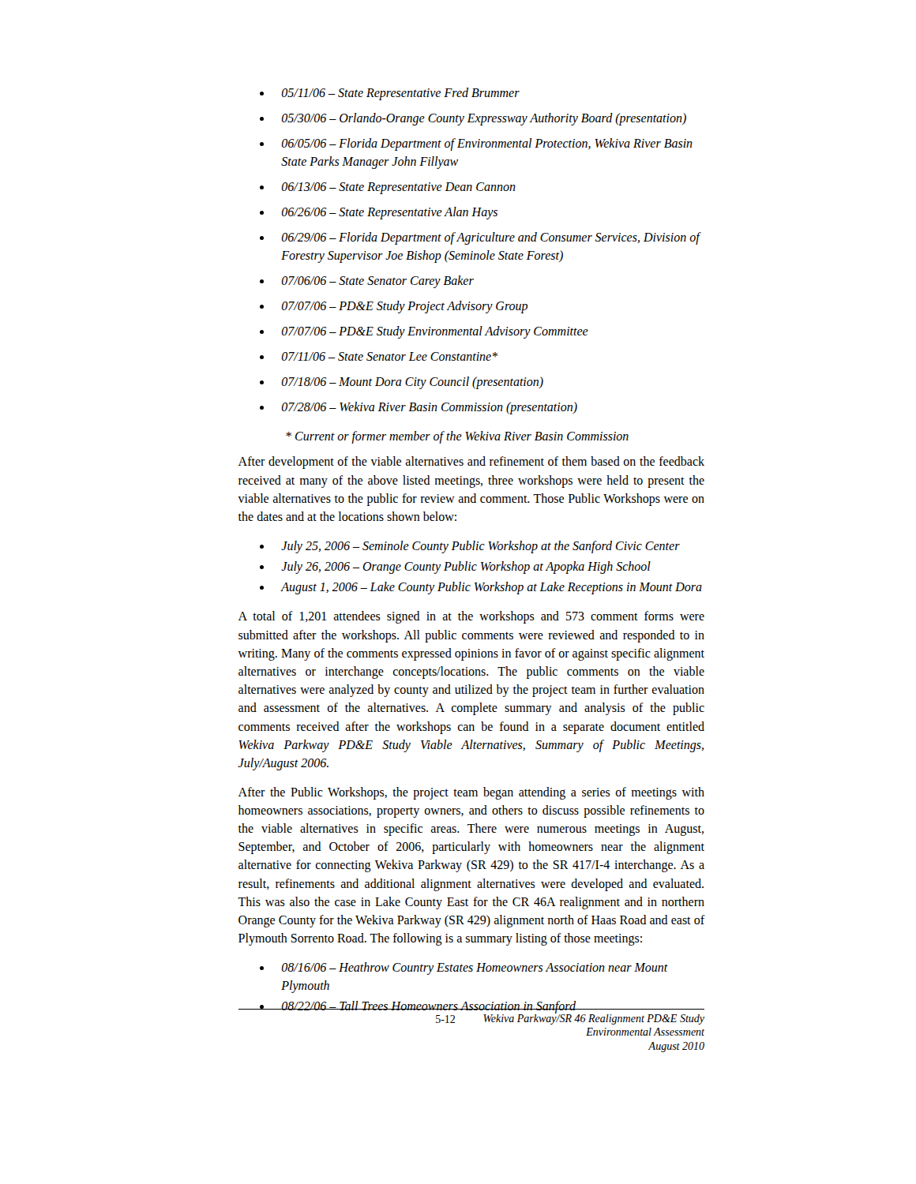05/11/06 – State Representative Fred Brummer
05/30/06 – Orlando-Orange County Expressway Authority Board (presentation)
06/05/06 – Florida Department of Environmental Protection, Wekiva River Basin State Parks Manager John Fillyaw
06/13/06 – State Representative Dean Cannon
06/26/06 – State Representative Alan Hays
06/29/06 – Florida Department of Agriculture and Consumer Services, Division of Forestry Supervisor Joe Bishop (Seminole State Forest)
07/06/06 – State Senator Carey Baker
07/07/06 – PD&E Study Project Advisory Group
07/07/06 – PD&E Study Environmental Advisory Committee
07/11/06 – State Senator Lee Constantine*
07/18/06 – Mount Dora City Council (presentation)
07/28/06 – Wekiva River Basin Commission (presentation)
* Current or former member of the Wekiva River Basin Commission
After development of the viable alternatives and refinement of them based on the feedback received at many of the above listed meetings, three workshops were held to present the viable alternatives to the public for review and comment. Those Public Workshops were on the dates and at the locations shown below:
July 25, 2006 – Seminole County Public Workshop at the Sanford Civic Center
July 26, 2006 – Orange County Public Workshop at Apopka High School
August 1, 2006 – Lake County Public Workshop at Lake Receptions in Mount Dora
A total of 1,201 attendees signed in at the workshops and 573 comment forms were submitted after the workshops. All public comments were reviewed and responded to in writing. Many of the comments expressed opinions in favor of or against specific alignment alternatives or interchange concepts/locations. The public comments on the viable alternatives were analyzed by county and utilized by the project team in further evaluation and assessment of the alternatives. A complete summary and analysis of the public comments received after the workshops can be found in a separate document entitled Wekiva Parkway PD&E Study Viable Alternatives, Summary of Public Meetings, July/August 2006.
After the Public Workshops, the project team began attending a series of meetings with homeowners associations, property owners, and others to discuss possible refinements to the viable alternatives in specific areas. There were numerous meetings in August, September, and October of 2006, particularly with homeowners near the alignment alternative for connecting Wekiva Parkway (SR 429) to the SR 417/I-4 interchange. As a result, refinements and additional alignment alternatives were developed and evaluated. This was also the case in Lake County East for the CR 46A realignment and in northern Orange County for the Wekiva Parkway (SR 429) alignment north of Haas Road and east of Plymouth Sorrento Road. The following is a summary listing of those meetings:
08/16/06 – Heathrow Country Estates Homeowners Association near Mount Plymouth
08/22/06 – Tall Trees Homeowners Association in Sanford
5-12
Wekiva Parkway/SR 46 Realignment PD&E Study
Environmental Assessment
August 2010